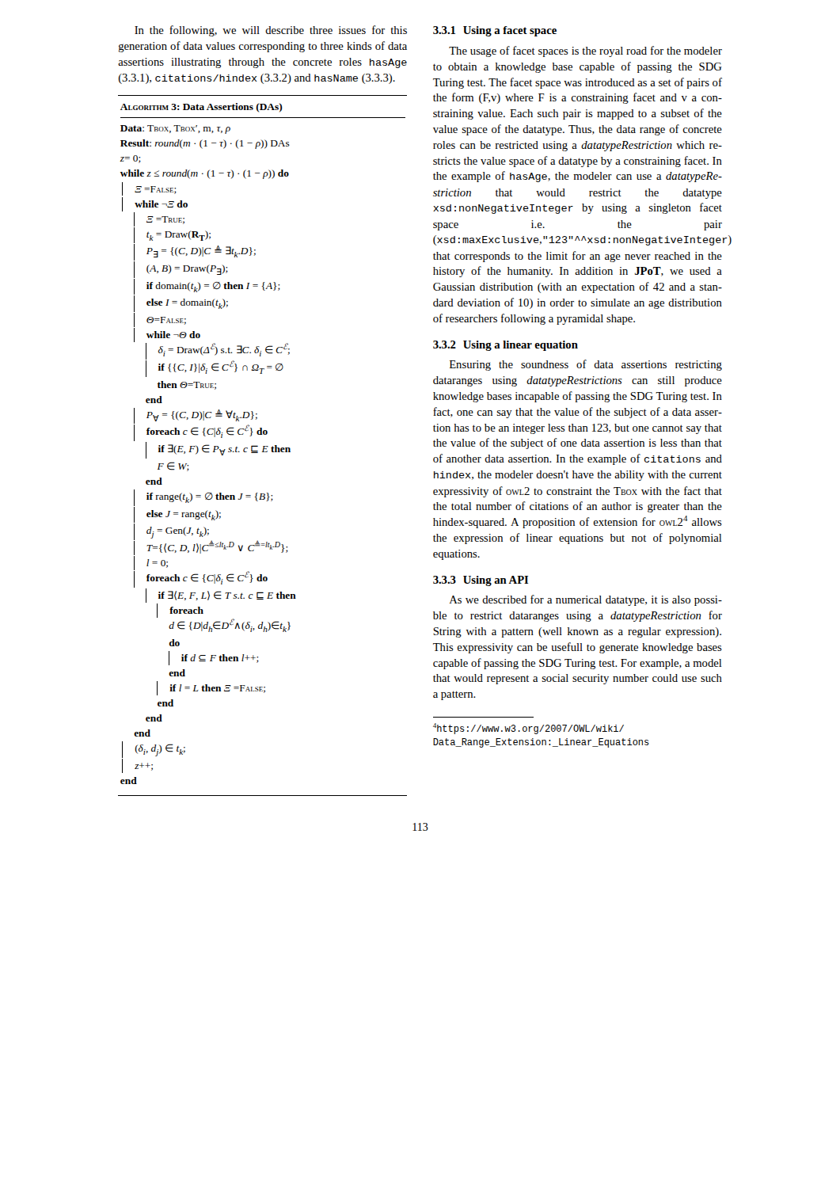In the following, we will describe three issues for this generation of data values corresponding to three kinds of data assertions illustrating through the concrete roles hasAge (3.3.1), citations/hindex (3.3.2) and hasName (3.3.3).
Algorithm 3: Data Assertions (DAs)
Data: Tbox, Tbox′, m, τ, ρ
Result: round(m · (1 − τ) · (1 − ρ)) DAs
z= 0;
while z ≤ round(m · (1 − τ) · (1 − ρ)) do
Ξ =False;
while ¬Ξ do
Ξ =True;
tk = Draw(RT);
P∃ = {(C, D)|C ≜ ∃tk.D};
(A, B) = Draw(P∃);
if domain(tk) = ∅ then I = {A};
else I = domain(tk);
Θ=False;
while ¬Θ do
δi = Draw(Δℰ) s.t. ∃C. δi ∈ Cℰ;
if {{C, I}|δi ∈ Cℰ} ∩ ΩT = ∅
then Θ=True;
end
P∀ = {(C, D)|C ≜ ∀tk.D};
foreach c ∈ {C|δi ∈ Cℰ} do
if ∃(E, F) ∈ P∀ s.t. c ⊑ E then
F ∈ W;
end
if range(tk) = ∅ then J = {B};
else J = range(tk);
dj = Gen(J, tk);
T={⟨C, D, l⟩|C≜≤ltk.D ∨ C≜=ltk.D};
l = 0;
foreach c ∈ {C|δi ∈ Cℰ} do
if ∃⟨E, F, L⟩ ∈ T s.t. c ⊑ E then
foreach
d ∈ {D|dh∈Dℰ∧(δi, dh)∈tk}
do
if d ⊆ F then l++;
end
if l = L then Ξ =False;
end
end
end
(δi, dj) ∈ tk;
z++;
end
3.3.1 Using a facet space
The usage of facet spaces is the royal road for the modeler to obtain a knowledge base capable of passing the SDG Turing test. The facet space was introduced as a set of pairs of the form (F,v) where F is a constraining facet and v a constraining value. Each such pair is mapped to a subset of the value space of the datatype. Thus, the data range of concrete roles can be restricted using a datatypeRestriction which restricts the value space of a datatype by a constraining facet. In the example of hasAge, the modeler can use a datatypeRestriction that would restrict the datatype xsd:nonNegativeInteger by using a singleton facet space i.e. the pair (xsd:maxExclusive,"123"^^xsd:nonNegativeInteger) that corresponds to the limit for an age never reached in the history of the humanity. In addition in JPoT, we used a Gaussian distribution (with an expectation of 42 and a standard deviation of 10) in order to simulate an age distribution of researchers following a pyramidal shape.
3.3.2 Using a linear equation
Ensuring the soundness of data assertions restricting dataranges using datatypeRestrictions can still produce knowledge bases incapable of passing the SDG Turing test. In fact, one can say that the value of the subject of a data assertion has to be an integer less than 123, but one cannot say that the value of the subject of one data assertion is less than that of another data assertion. In the example of citations and hindex, the modeler doesn't have the ability with the current expressivity of owl2 to constraint the Tbox with the fact that the total number of citations of an author is greater than the hindex-squared. A proposition of extension for owl24 allows the expression of linear equations but not of polynomial equations.
3.3.3 Using an API
As we described for a numerical datatype, it is also possible to restrict dataranges using a datatypeRestriction for String with a pattern (well known as a regular expression). This expressivity can be usefull to generate knowledge bases capable of passing the SDG Turing test. For example, a model that would represent a social security number could use such a pattern.
4https://www.w3.org/2007/OWL/wiki/
Data_Range_Extension:_Linear_Equations
113